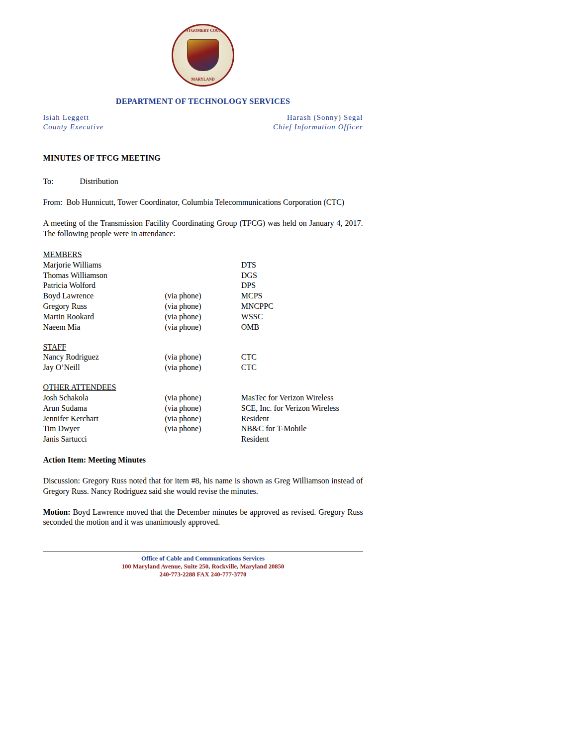MONTGOMERY COUNTY
1776
MARYLAND
DEPARTMENT OF TECHNOLOGY SERVICES
| Isiah Leggett | Harash (Sonny) Segal |
| County Executive | Chief Information Officer |
MINUTES OF TFCG MEETING
To: Distribution
From: Bob Hunnicutt, Tower Coordinator, Columbia Telecommunications Corporation (CTC)
A meeting of the Transmission Facility Coordinating Group (TFCG) was held on January 4, 2017. The following people were in attendance:
| MEMBERS | | |
| Marjorie Williams | | DTS |
| Thomas Williamson | | DGS |
| Patricia Wolford | | DPS |
| Boyd Lawrence | (via phone) | MCPS |
| Gregory Russ | (via phone) | MNCPPC |
| Martin Rookard | (via phone) | WSSC |
| Naeem Mia | (via phone) | OMB |
| STAFF | | |
| Nancy Rodriguez | (via phone) | CTC |
| Jay O’Neill | (via phone) | CTC |
| OTHER ATTENDEES | | |
| Josh Schakola | (via phone) | MasTec for Verizon Wireless |
| Arun Sudama | (via phone) | SCE, Inc. for Verizon Wireless |
| Jennifer Kerchart | (via phone) | Resident |
| Tim Dwyer | (via phone) | NB&C for T-Mobile |
| Janis Sartucci | | Resident |
Action Item: Meeting Minutes
Discussion: Gregory Russ noted that for item #8, his name is shown as Greg Williamson instead of Gregory Russ. Nancy Rodriguez said she would revise the minutes.
Motion: Boyd Lawrence moved that the December minutes be approved as revised. Gregory Russ seconded the motion and it was unanimously approved.
Office of Cable and Communications Services
100 Maryland Avenue, Suite 250, Rockville, Maryland 20850
240-773-2288 FAX 240-777-3770